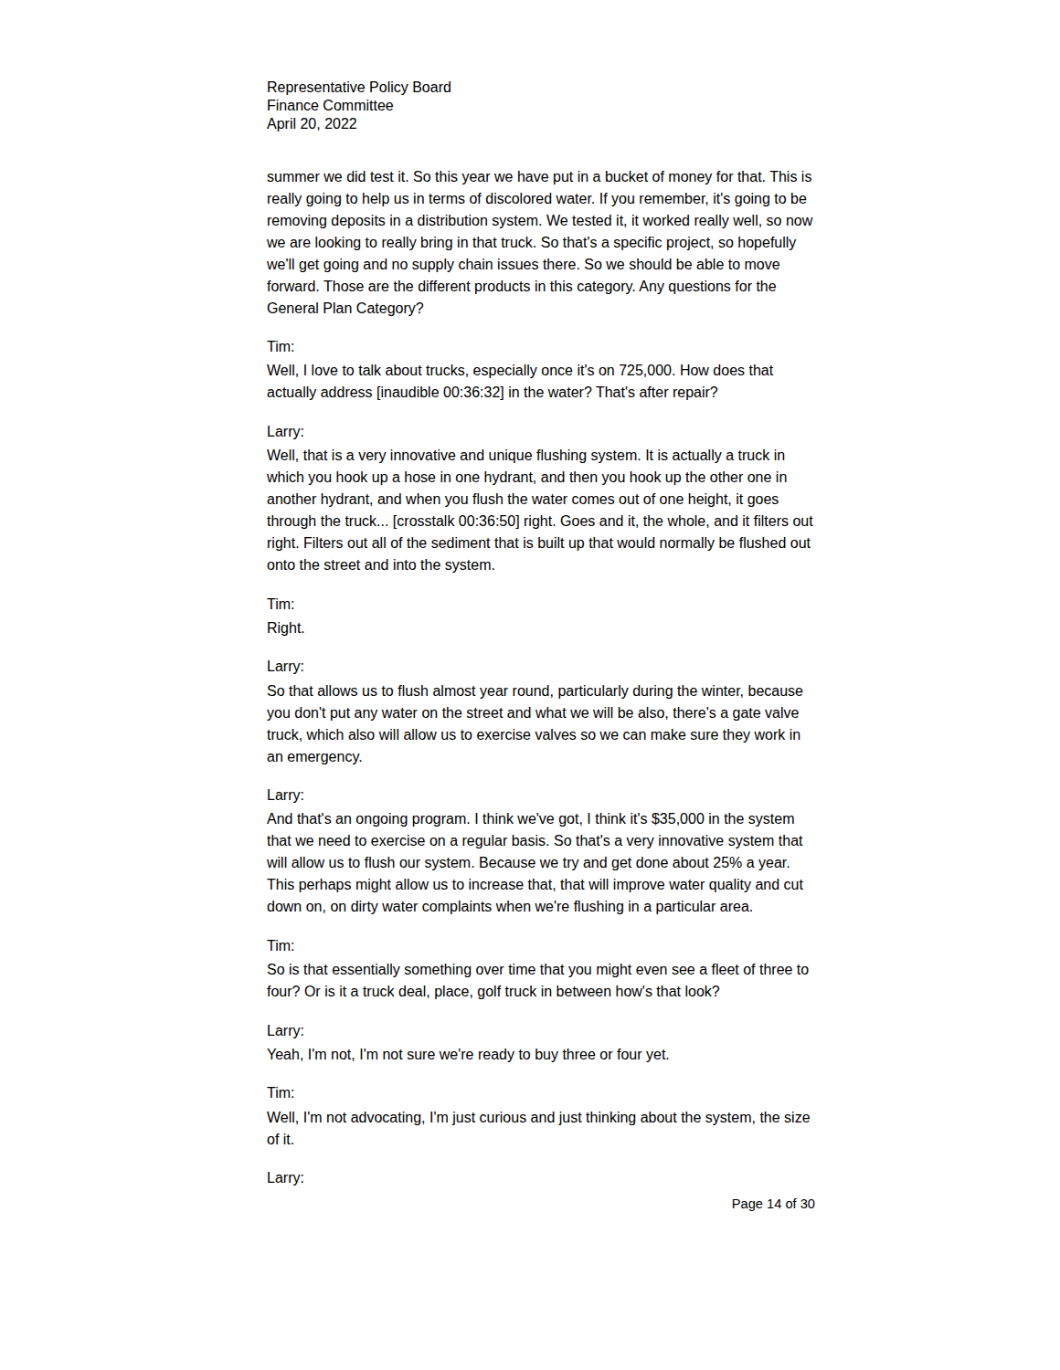Representative Policy Board
Finance Committee
April 20, 2022
summer we did test it. So this year we have put in a bucket of money for that. This is really going to help us in terms of discolored water. If you remember, it's going to be removing deposits in a distribution system. We tested it, it worked really well, so now we are looking to really bring in that truck. So that's a specific project, so hopefully we'll get going and no supply chain issues there. So we should be able to move forward. Those are the different products in this category. Any questions for the General Plan Category?
Tim:
Well, I love to talk about trucks, especially once it's on 725,000. How does that actually address [inaudible 00:36:32] in the water? That's after repair?
Larry:
Well, that is a very innovative and unique flushing system. It is actually a truck in which you hook up a hose in one hydrant, and then you hook up the other one in another hydrant, and when you flush the water comes out of one height, it goes through the truck... [crosstalk 00:36:50] right. Goes and it, the whole, and it filters out right. Filters out all of the sediment that is built up that would normally be flushed out onto the street and into the system.
Tim:
Right.
Larry:
So that allows us to flush almost year round, particularly during the winter, because you don't put any water on the street and what we will be also, there's a gate valve truck, which also will allow us to exercise valves so we can make sure they work in an emergency.
Larry:
And that's an ongoing program. I think we've got, I think it's $35,000 in the system that we need to exercise on a regular basis. So that's a very innovative system that will allow us to flush our system. Because we try and get done about 25% a year. This perhaps might allow us to increase that, that will improve water quality and cut down on, on dirty water complaints when we're flushing in a particular area.
Tim:
So is that essentially something over time that you might even see a fleet of three to four? Or is it a truck deal, place, golf truck in between how's that look?
Larry:
Yeah, I'm not, I'm not sure we're ready to buy three or four yet.
Tim:
Well, I'm not advocating, I'm just curious and just thinking about the system, the size of it.
Larry:
Page 14 of 30